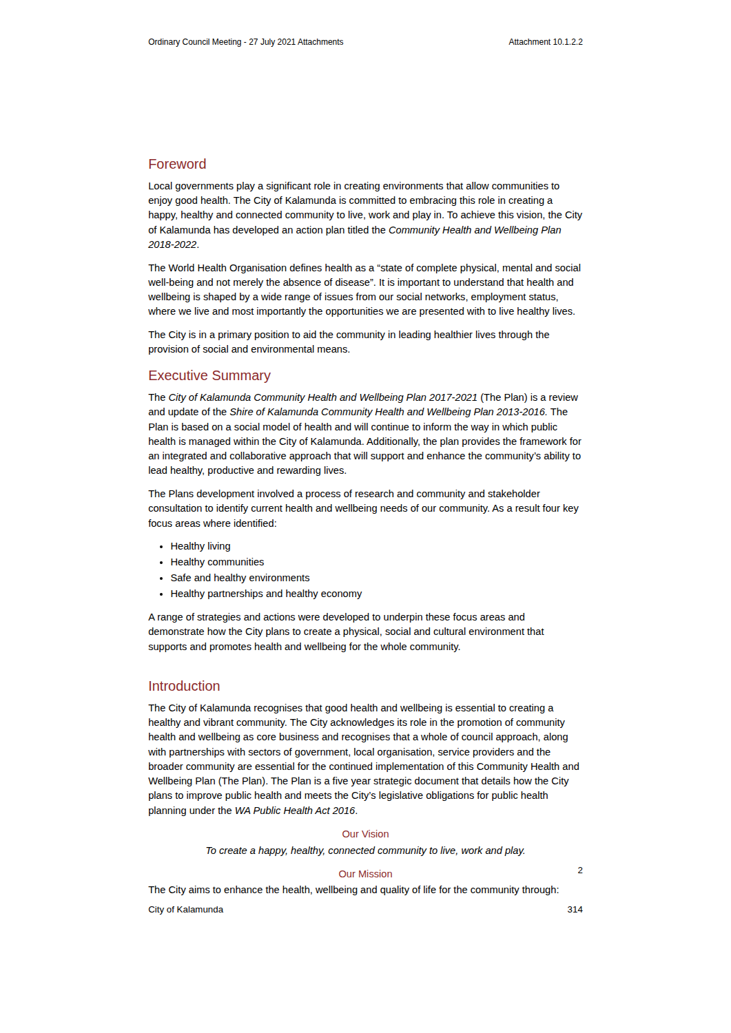Ordinary Council Meeting - 27 July 2021 Attachments Attachment 10.1.2.2
Foreword
Local governments play a significant role in creating environments that allow communities to enjoy good health. The City of Kalamunda is committed to embracing this role in creating a happy, healthy and connected community to live, work and play in. To achieve this vision, the City of Kalamunda has developed an action plan titled the Community Health and Wellbeing Plan 2018-2022.
The World Health Organisation defines health as a “state of complete physical, mental and social well-being and not merely the absence of disease”. It is important to understand that health and wellbeing is shaped by a wide range of issues from our social networks, employment status, where we live and most importantly the opportunities we are presented with to live healthy lives.
The City is in a primary position to aid the community in leading healthier lives through the provision of social and environmental means.
Executive Summary
The City of Kalamunda Community Health and Wellbeing Plan 2017-2021 (The Plan) is a review and update of the Shire of Kalamunda Community Health and Wellbeing Plan 2013-2016. The Plan is based on a social model of health and will continue to inform the way in which public health is managed within the City of Kalamunda. Additionally, the plan provides the framework for an integrated and collaborative approach that will support and enhance the community’s ability to lead healthy, productive and rewarding lives.
The Plans development involved a process of research and community and stakeholder consultation to identify current health and wellbeing needs of our community. As a result four key focus areas where identified:
Healthy living
Healthy communities
Safe and healthy environments
Healthy partnerships and healthy economy
A range of strategies and actions were developed to underpin these focus areas and demonstrate how the City plans to create a physical, social and cultural environment that supports and promotes health and wellbeing for the whole community.
Introduction
The City of Kalamunda recognises that good health and wellbeing is essential to creating a healthy and vibrant community. The City acknowledges its role in the promotion of community health and wellbeing as core business and recognises that a whole of council approach, along with partnerships with sectors of government, local organisation, service providers and the broader community are essential for the continued implementation of this Community Health and Wellbeing Plan (The Plan). The Plan is a five year strategic document that details how the City plans to improve public health and meets the City’s legislative obligations for public health planning under the WA Public Health Act 2016.
Our Vision
To create a happy, healthy, connected community to live, work and play.
Our Mission
The City aims to enhance the health, wellbeing and quality of life for the community through:
2
City of Kalamunda 314